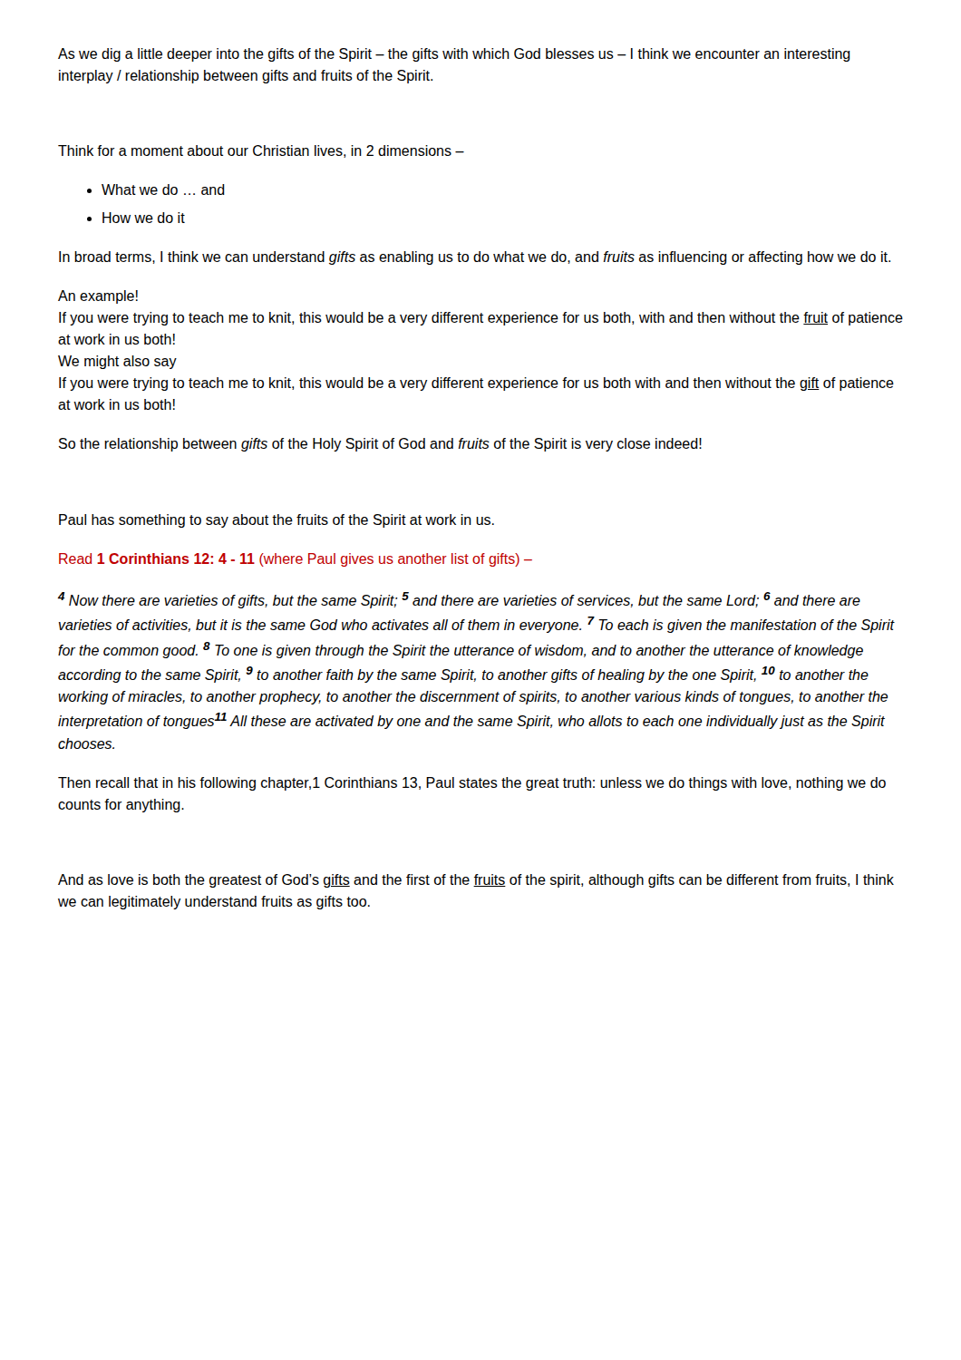As we dig a little deeper into the gifts of the Spirit – the gifts with which God blesses us – I think we encounter an interesting interplay / relationship between gifts and fruits of the Spirit.
Think for a moment about our Christian lives, in 2 dimensions –
What we do … and
How we do it
In broad terms, I think we can understand gifts as enabling us to do what we do, and fruits as influencing or affecting how we do it.
An example!
If you were trying to teach me to knit, this would be a very different experience for us both, with and then without the fruit of patience at work in us both!
We might also say
If you were trying to teach me to knit, this would be a very different experience for us both with and then without the gift of patience at work in us both!
So the relationship between gifts of the Holy Spirit of God and fruits of the Spirit is very close indeed!
Paul has something to say about the fruits of the Spirit at work in us.
Read 1 Corinthians 12: 4 - 11 (where Paul gives us another list of gifts) –
4 Now there are varieties of gifts, but the same Spirit; 5 and there are varieties of services, but the same Lord; 6 and there are varieties of activities, but it is the same God who activates all of them in everyone. 7 To each is given the manifestation of the Spirit for the common good. 8 To one is given through the Spirit the utterance of wisdom, and to another the utterance of knowledge according to the same Spirit, 9 to another faith by the same Spirit, to another gifts of healing by the one Spirit, 10 to another the working of miracles, to another prophecy, to another the discernment of spirits, to another various kinds of tongues, to another the interpretation of tongues11 All these are activated by one and the same Spirit, who allots to each one individually just as the Spirit chooses.
Then recall that in his following chapter,1 Corinthians 13, Paul states the great truth: unless we do things with love, nothing we do counts for anything.
And as love is both the greatest of God’s gifts and the first of the fruits of the spirit, although gifts can be different from fruits, I think we can legitimately understand fruits as gifts too.